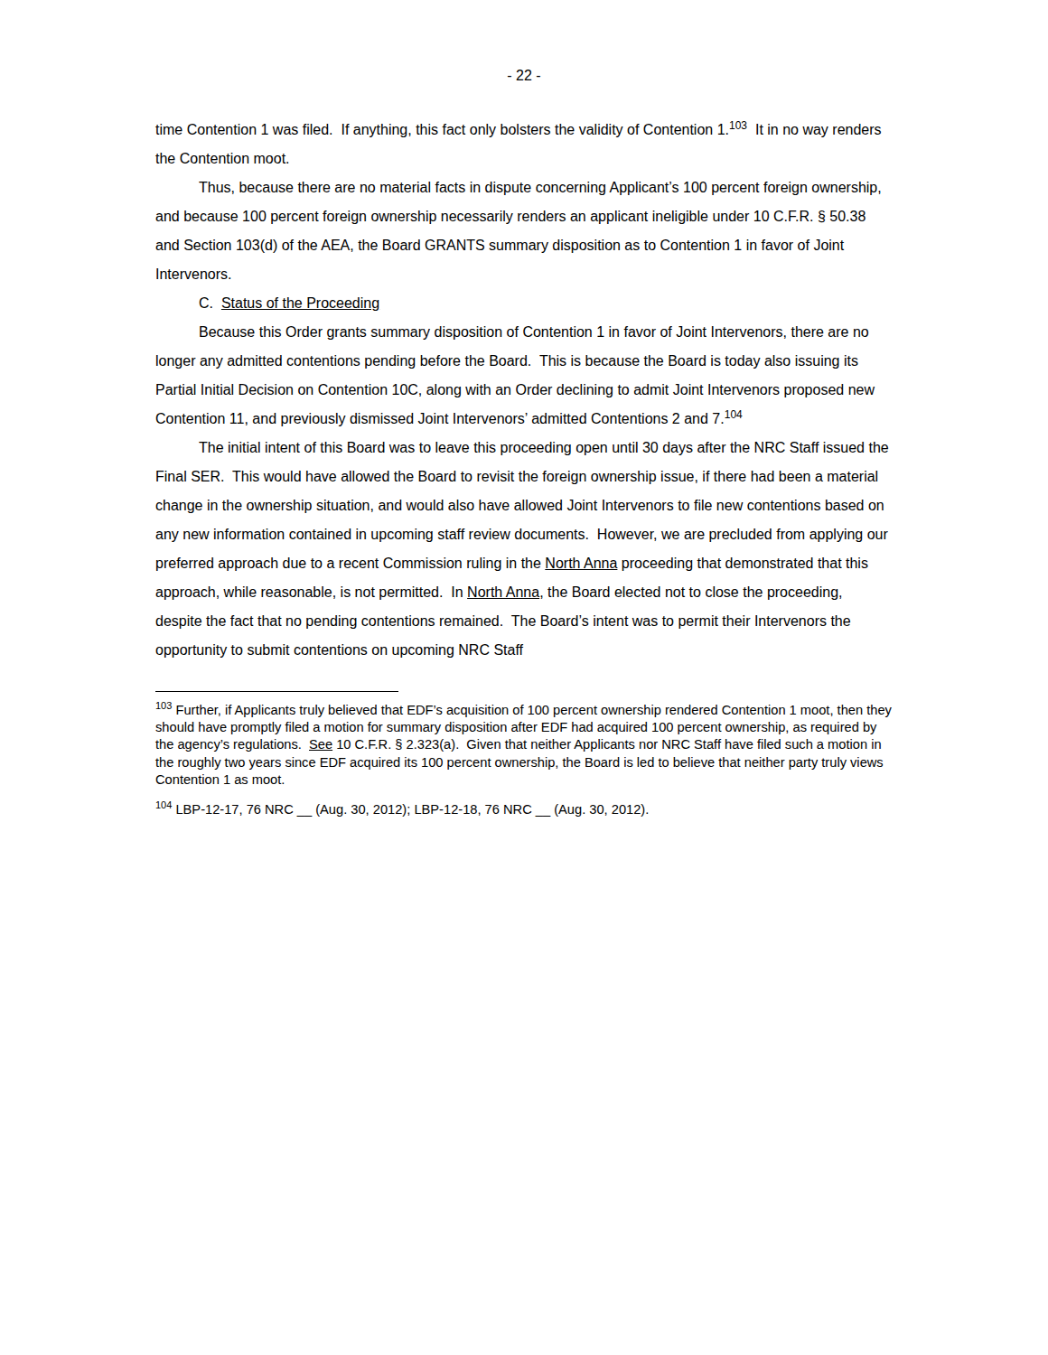- 22 -
time Contention 1 was filed. If anything, this fact only bolsters the validity of Contention 1.103 It in no way renders the Contention moot.
Thus, because there are no material facts in dispute concerning Applicant’s 100 percent foreign ownership, and because 100 percent foreign ownership necessarily renders an applicant ineligible under 10 C.F.R. § 50.38 and Section 103(d) of the AEA, the Board GRANTS summary disposition as to Contention 1 in favor of Joint Intervenors.
C. Status of the Proceeding
Because this Order grants summary disposition of Contention 1 in favor of Joint Intervenors, there are no longer any admitted contentions pending before the Board. This is because the Board is today also issuing its Partial Initial Decision on Contention 10C, along with an Order declining to admit Joint Intervenors proposed new Contention 11, and previously dismissed Joint Intervenors’ admitted Contentions 2 and 7.104
The initial intent of this Board was to leave this proceeding open until 30 days after the NRC Staff issued the Final SER. This would have allowed the Board to revisit the foreign ownership issue, if there had been a material change in the ownership situation, and would also have allowed Joint Intervenors to file new contentions based on any new information contained in upcoming staff review documents. However, we are precluded from applying our preferred approach due to a recent Commission ruling in the North Anna proceeding that demonstrated that this approach, while reasonable, is not permitted. In North Anna, the Board elected not to close the proceeding, despite the fact that no pending contentions remained. The Board’s intent was to permit their Intervenors the opportunity to submit contentions on upcoming NRC Staff
103 Further, if Applicants truly believed that EDF’s acquisition of 100 percent ownership rendered Contention 1 moot, then they should have promptly filed a motion for summary disposition after EDF had acquired 100 percent ownership, as required by the agency’s regulations. See 10 C.F.R. § 2.323(a). Given that neither Applicants nor NRC Staff have filed such a motion in the roughly two years since EDF acquired its 100 percent ownership, the Board is led to believe that neither party truly views Contention 1 as moot.
104 LBP-12-17, 76 NRC __ (Aug. 30, 2012); LBP-12-18, 76 NRC __ (Aug. 30, 2012).